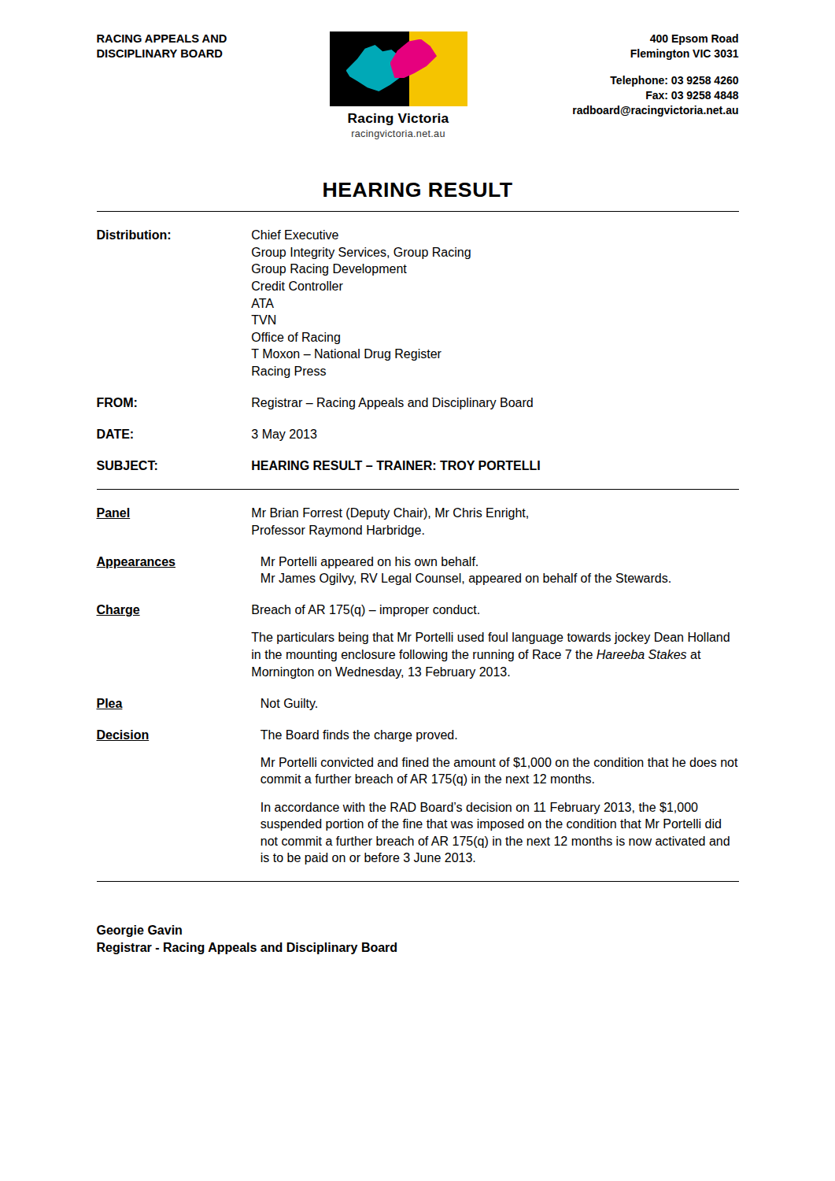RACING APPEALS AND
DISCIPLINARY BOARD
Racing Victoria
racingvictoria.net.au
400 Epsom Road
Flemington VIC 3031
Telephone: 03 9258 4260
Fax: 03 9258 4848
radboard@racingvictoria.net.au
HEARING RESULT
Distribution:
Chief Executive
Group Integrity Services, Group Racing
Group Racing Development
Credit Controller
ATA
TVN
Office of Racing
T Moxon – National Drug Register
Racing Press
FROM:
Registrar – Racing Appeals and Disciplinary Board
DATE:
3 May 2013
SUBJECT:
HEARING RESULT – TRAINER: TROY PORTELLI
Panel
Mr Brian Forrest (Deputy Chair), Mr Chris Enright,
Professor Raymond Harbridge.
Appearances
Mr Portelli appeared on his own behalf.
Mr James Ogilvy, RV Legal Counsel, appeared on behalf of the Stewards.
Charge
Breach of AR 175(q) – improper conduct.
The particulars being that Mr Portelli used foul language towards jockey Dean Holland in the mounting enclosure following the running of Race 7 the Hareeba Stakes at Mornington on Wednesday, 13 February 2013.
Plea
Not Guilty.
Decision
The Board finds the charge proved.
Mr Portelli convicted and fined the amount of $1,000 on the condition that he does not commit a further breach of AR 175(q) in the next 12 months.
In accordance with the RAD Board’s decision on 11 February 2013, the $1,000 suspended portion of the fine that was imposed on the condition that Mr Portelli did not commit a further breach of AR 175(q) in the next 12 months is now activated and is to be paid on or before 3 June 2013.
Georgie Gavin
Registrar - Racing Appeals and Disciplinary Board